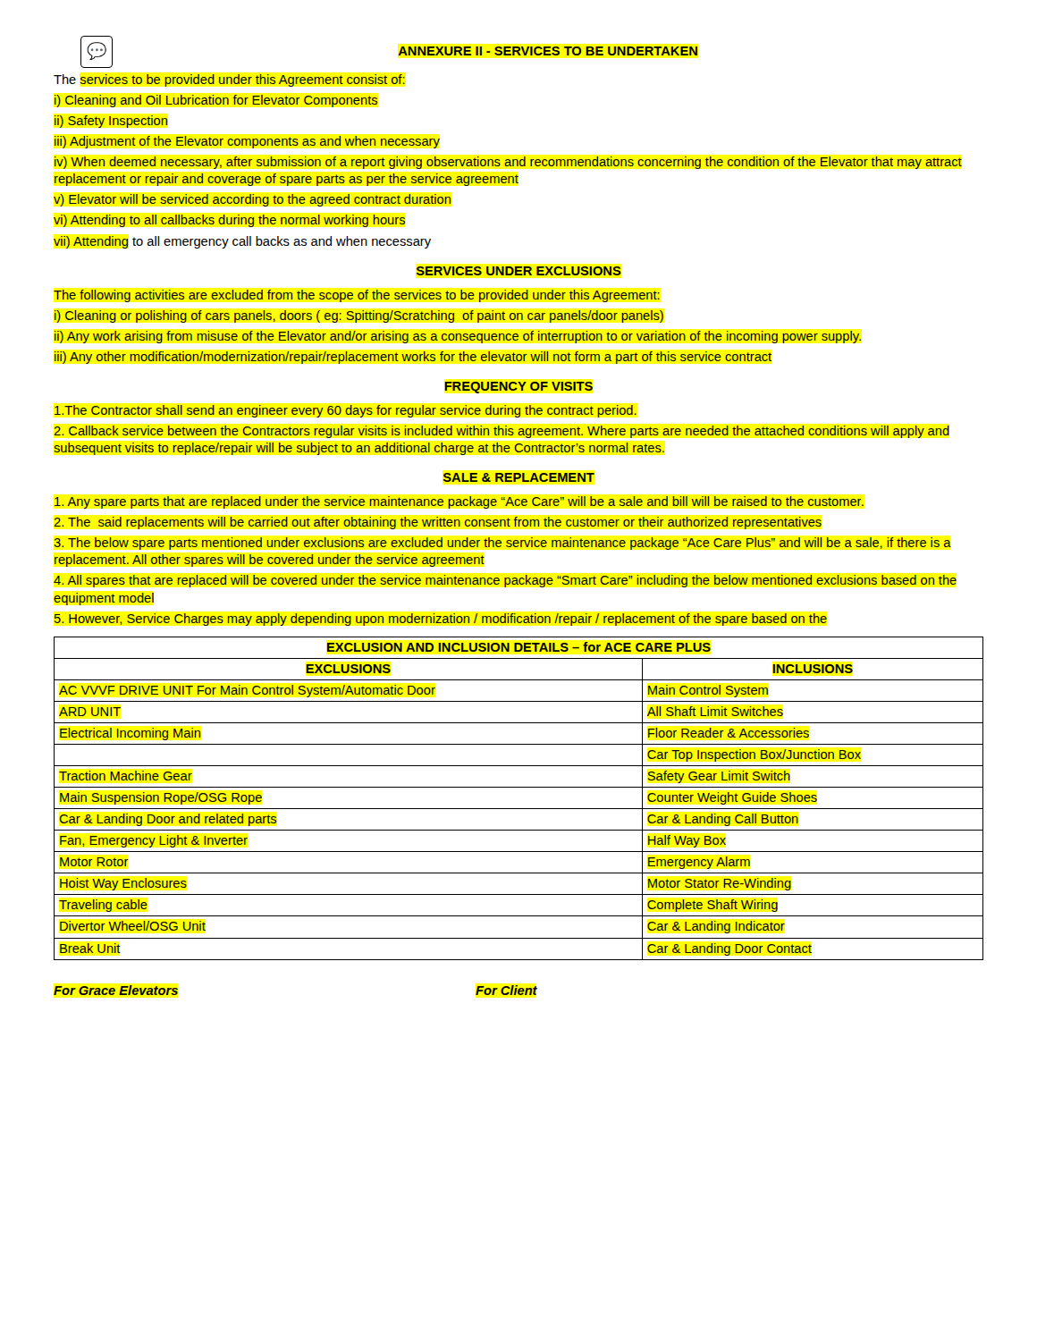💬
ANNEXURE II - SERVICES TO BE UNDERTAKEN
The services to be provided under this Agreement consist of:
i) Cleaning and Oil Lubrication for Elevator Components
ii) Safety Inspection
iii) Adjustment of the Elevator components as and when necessary
iv) When deemed necessary, after submission of a report giving observations and recommendations concerning the condition of the Elevator that may attract replacement or repair and coverage of spare parts as per the service agreement
v) Elevator will be serviced according to the agreed contract duration
vi) Attending to all callbacks during the normal working hours
vii) Attending to all emergency call backs as and when necessary
SERVICES UNDER EXCLUSIONS
The following activities are excluded from the scope of the services to be provided under this Agreement:
i) Cleaning or polishing of cars panels, doors ( eg: Spitting/Scratching of paint on car panels/door panels)
ii) Any work arising from misuse of the Elevator and/or arising as a consequence of interruption to or variation of the incoming power supply.
iii) Any other modification/modernization/repair/replacement works for the elevator will not form a part of this service contract
FREQUENCY OF VISITS
1.The Contractor shall send an engineer every 60 days for regular service during the contract period.
2. Callback service between the Contractors regular visits is included within this agreement. Where parts are needed the attached conditions will apply and subsequent visits to replace/repair will be subject to an additional charge at the Contractor’s normal rates.
SALE & REPLACEMENT
1. Any spare parts that are replaced under the service maintenance package “Ace Care” will be a sale and bill will be raised to the customer.
2. The said replacements will be carried out after obtaining the written consent from the customer or their authorized representatives
3. The below spare parts mentioned under exclusions are excluded under the service maintenance package “Ace Care Plus” and will be a sale, if there is a replacement. All other spares will be covered under the service agreement
4. All spares that are replaced will be covered under the service maintenance package “Smart Care” including the below mentioned exclusions based on the equipment model
5. However, Service Charges may apply depending upon modernization / modification /repair / replacement of the spare based on the
| EXCLUSION AND INCLUSION DETAILS – for ACE CARE PLUS |
| EXCLUSIONS | INCLUSIONS |
| AC VVVF DRIVE UNIT For Main Control System/Automatic Door | Main Control System |
| ARD UNIT | All Shaft Limit Switches |
| Electrical Incoming Main | Floor Reader & Accessories |
| | Car Top Inspection Box/Junction Box |
| Traction Machine Gear | Safety Gear Limit Switch |
| Main Suspension Rope/OSG Rope | Counter Weight Guide Shoes |
| Car & Landing Door and related parts | Car & Landing Call Button |
| Fan, Emergency Light & Inverter | Half Way Box |
| Motor Rotor | Emergency Alarm |
| Hoist Way Enclosures | Motor Stator Re-Winding |
| Traveling cable | Complete Shaft Wiring |
| Divertor Wheel/OSG Unit | Car & Landing Indicator |
| Break Unit | Car & Landing Door Contact |
For Grace Elevators For Client